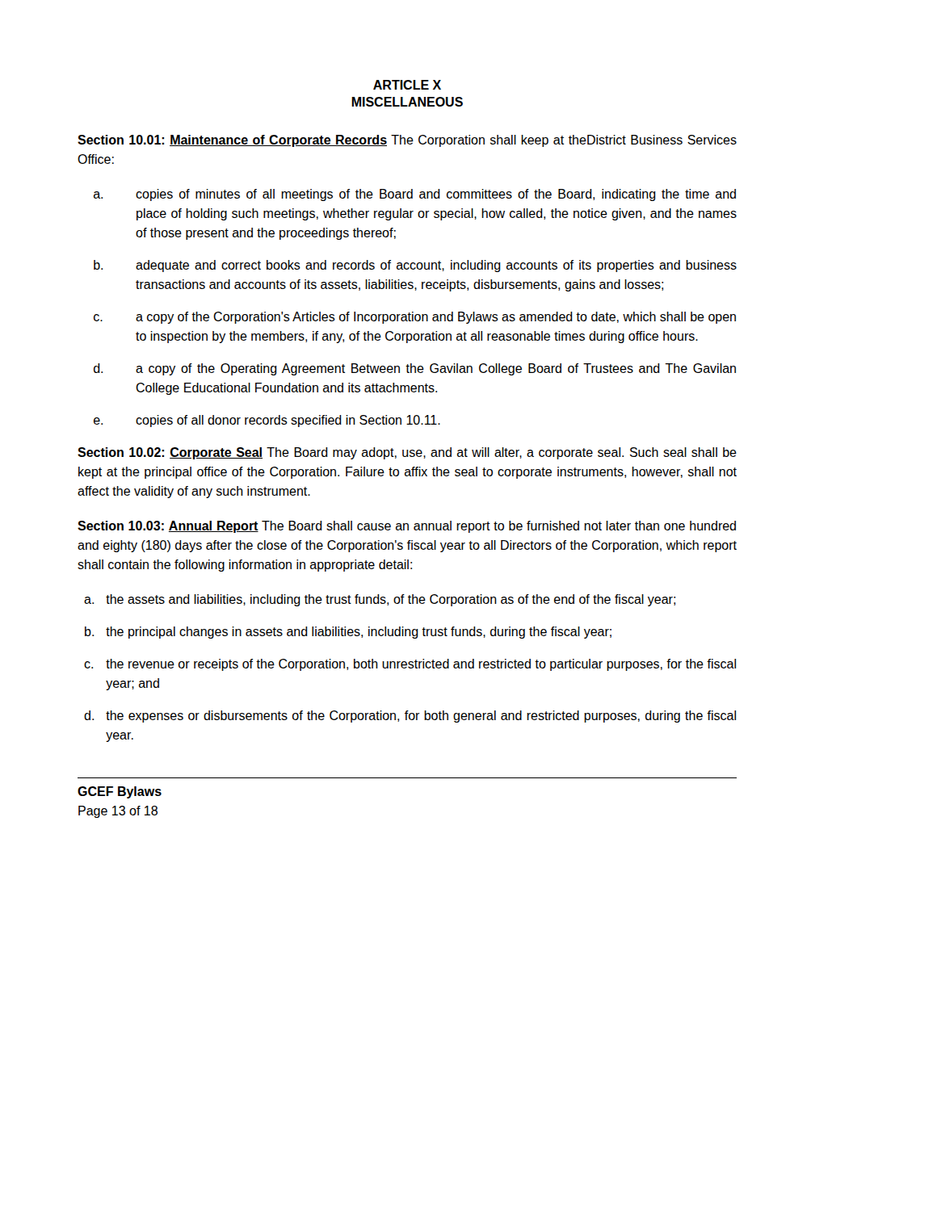ARTICLE X
MISCELLANEOUS
Section 10.01: Maintenance of Corporate Records The Corporation shall keep at theDistrict Business Services Office:
a. copies of minutes of all meetings of the Board and committees of the Board, indicating the time and place of holding such meetings, whether regular or special, how called, the notice given, and the names of those present and the proceedings thereof;
b. adequate and correct books and records of account, including accounts of its properties and business transactions and accounts of its assets, liabilities, receipts, disbursements, gains and losses;
c. a copy of the Corporation's Articles of Incorporation and Bylaws as amended to date, which shall be open to inspection by the members, if any, of the Corporation at all reasonable times during office hours.
d. a copy of the Operating Agreement Between the Gavilan College Board of Trustees and The Gavilan College Educational Foundation and its attachments.
e. copies of all donor records specified in Section 10.11.
Section 10.02: Corporate Seal The Board may adopt, use, and at will alter, a corporate seal. Such seal shall be kept at the principal office of the Corporation. Failure to affix the seal to corporate instruments, however, shall not affect the validity of any such instrument.
Section 10.03: Annual Report The Board shall cause an annual report to be furnished not later than one hundred and eighty (180) days after the close of the Corporation's fiscal year to all Directors of the Corporation, which report shall contain the following information in appropriate detail:
a. the assets and liabilities, including the trust funds, of the Corporation as of the end of the fiscal year;
b. the principal changes in assets and liabilities, including trust funds, during the fiscal year;
c. the revenue or receipts of the Corporation, both unrestricted and restricted to particular purposes, for the fiscal year; and
d. the expenses or disbursements of the Corporation, for both general and restricted purposes, during the fiscal year.
GCEF Bylaws
Page 13 of 18